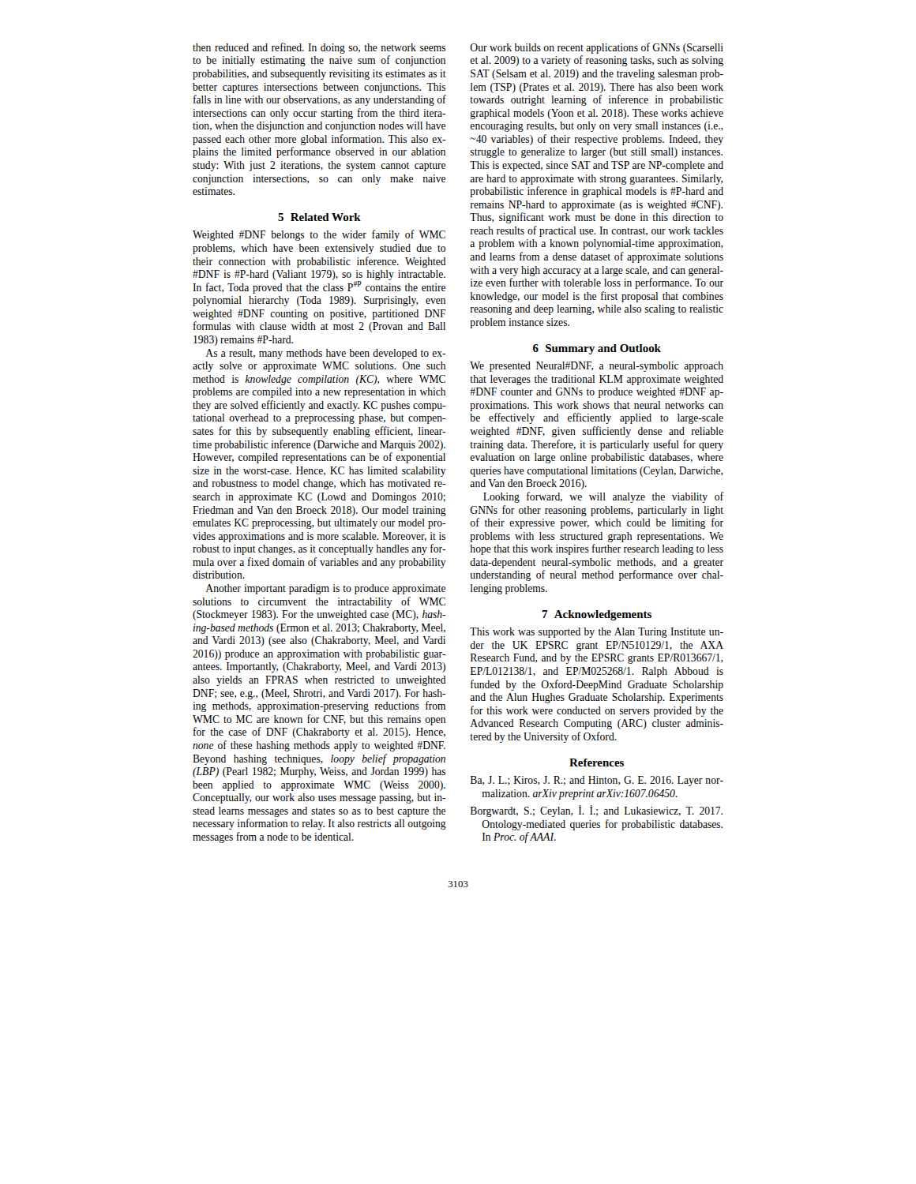then reduced and refined. In doing so, the network seems to be initially estimating the naive sum of conjunction probabilities, and subsequently revisiting its estimates as it better captures intersections between conjunctions. This falls in line with our observations, as any understanding of intersections can only occur starting from the third iteration, when the disjunction and conjunction nodes will have passed each other more global information. This also explains the limited performance observed in our ablation study: With just 2 iterations, the system cannot capture conjunction intersections, so can only make naive estimates.
5 Related Work
Weighted #DNF belongs to the wider family of WMC problems, which have been extensively studied due to their connection with probabilistic inference. Weighted #DNF is #P-hard (Valiant 1979), so is highly intractable. In fact, Toda proved that the class P#P contains the entire polynomial hierarchy (Toda 1989). Surprisingly, even weighted #DNF counting on positive, partitioned DNF formulas with clause width at most 2 (Provan and Ball 1983) remains #P-hard.
As a result, many methods have been developed to exactly solve or approximate WMC solutions. One such method is knowledge compilation (KC), where WMC problems are compiled into a new representation in which they are solved efficiently and exactly. KC pushes computational overhead to a preprocessing phase, but compensates for this by subsequently enabling efficient, linear-time probabilistic inference (Darwiche and Marquis 2002). However, compiled representations can be of exponential size in the worst-case. Hence, KC has limited scalability and robustness to model change, which has motivated research in approximate KC (Lowd and Domingos 2010; Friedman and Van den Broeck 2018). Our model training emulates KC preprocessing, but ultimately our model provides approximations and is more scalable. Moreover, it is robust to input changes, as it conceptually handles any formula over a fixed domain of variables and any probability distribution.
Another important paradigm is to produce approximate solutions to circumvent the intractability of WMC (Stockmeyer 1983). For the unweighted case (MC), hashing-based methods (Ermon et al. 2013; Chakraborty, Meel, and Vardi 2013) (see also (Chakraborty, Meel, and Vardi 2016)) produce an approximation with probabilistic guarantees. Importantly, (Chakraborty, Meel, and Vardi 2013) also yields an FPRAS when restricted to unweighted DNF; see, e.g., (Meel, Shrotri, and Vardi 2017). For hashing methods, approximation-preserving reductions from WMC to MC are known for CNF, but this remains open for the case of DNF (Chakraborty et al. 2015). Hence, none of these hashing methods apply to weighted #DNF. Beyond hashing techniques, loopy belief propagation (LBP) (Pearl 1982; Murphy, Weiss, and Jordan 1999) has been applied to approximate WMC (Weiss 2000). Conceptually, our work also uses message passing, but instead learns messages and states so as to best capture the necessary information to relay. It also restricts all outgoing messages from a node to be identical.
Our work builds on recent applications of GNNs (Scarselli et al. 2009) to a variety of reasoning tasks, such as solving SAT (Selsam et al. 2019) and the traveling salesman problem (TSP) (Prates et al. 2019). There has also been work towards outright learning of inference in probabilistic graphical models (Yoon et al. 2018). These works achieve encouraging results, but only on very small instances (i.e., ~40 variables) of their respective problems. Indeed, they struggle to generalize to larger (but still small) instances. This is expected, since SAT and TSP are NP-complete and are hard to approximate with strong guarantees. Similarly, probabilistic inference in graphical models is #P-hard and remains NP-hard to approximate (as is weighted #CNF). Thus, significant work must be done in this direction to reach results of practical use. In contrast, our work tackles a problem with a known polynomial-time approximation, and learns from a dense dataset of approximate solutions with a very high accuracy at a large scale, and can generalize even further with tolerable loss in performance. To our knowledge, our model is the first proposal that combines reasoning and deep learning, while also scaling to realistic problem instance sizes.
6 Summary and Outlook
We presented Neural#DNF, a neural-symbolic approach that leverages the traditional KLM approximate weighted #DNF counter and GNNs to produce weighted #DNF approximations. This work shows that neural networks can be effectively and efficiently applied to large-scale weighted #DNF, given sufficiently dense and reliable training data. Therefore, it is particularly useful for query evaluation on large online probabilistic databases, where queries have computational limitations (Ceylan, Darwiche, and Van den Broeck 2016).
Looking forward, we will analyze the viability of GNNs for other reasoning problems, particularly in light of their expressive power, which could be limiting for problems with less structured graph representations. We hope that this work inspires further research leading to less data-dependent neural-symbolic methods, and a greater understanding of neural method performance over challenging problems.
7 Acknowledgements
This work was supported by the Alan Turing Institute under the UK EPSRC grant EP/N510129/1, the AXA Research Fund, and by the EPSRC grants EP/R013667/1, EP/L012138/1, and EP/M025268/1. Ralph Abboud is funded by the Oxford-DeepMind Graduate Scholarship and the Alun Hughes Graduate Scholarship. Experiments for this work were conducted on servers provided by the Advanced Research Computing (ARC) cluster administered by the University of Oxford.
References
Ba, J. L.; Kiros, J. R.; and Hinton, G. E. 2016. Layer normalization. arXiv preprint arXiv:1607.06450.
Borgwardt, S.; Ceylan, İ. İ.; and Lukasiewicz, T. 2017. Ontology-mediated queries for probabilistic databases. In Proc. of AAAI.
3103